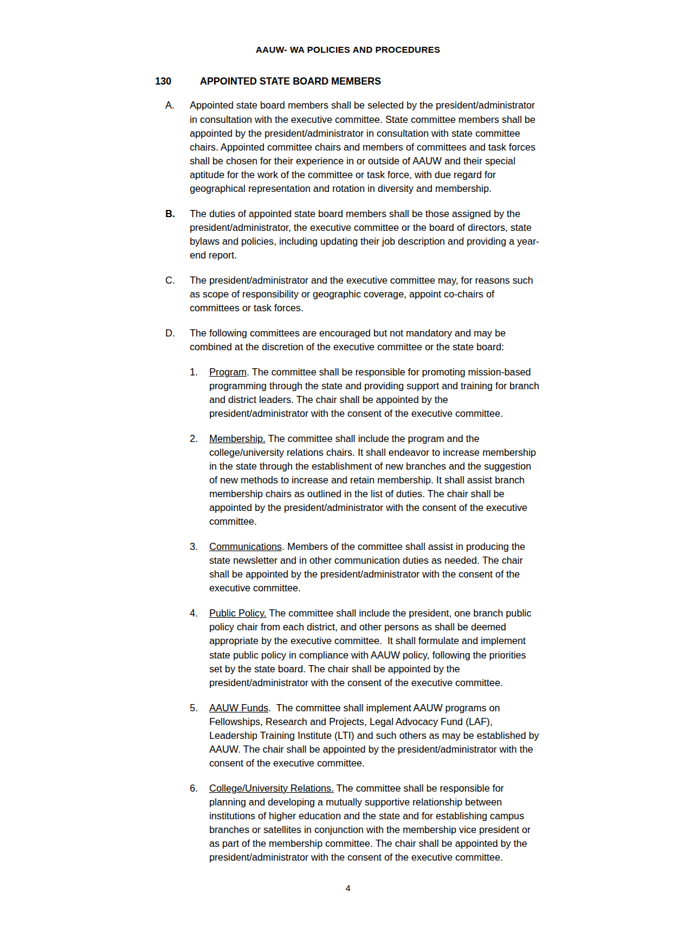AAUW- WA POLICIES AND PROCEDURES
130 APPOINTED STATE BOARD MEMBERS
A.
Appointed state board members shall be selected by the president/administrator in consultation with the executive committee. State committee members shall be appointed by the president/administrator in consultation with state committee chairs. Appointed committee chairs and members of committees and task forces shall be chosen for their experience in or outside of AAUW and their special aptitude for the work of the committee or task force, with due regard for geographical representation and rotation in diversity and membership.
B.
The duties of appointed state board members shall be those assigned by the president/administrator, the executive committee or the board of directors, state bylaws and policies, including updating their job description and providing a year-end report.
C.
The president/administrator and the executive committee may, for reasons such as scope of responsibility or geographic coverage, appoint co-chairs of committees or task forces.
D.
The following committees are encouraged but not mandatory and may be combined at the discretion of the executive committee or the state board:
1.
Program. The committee shall be responsible for promoting mission-based programming through the state and providing support and training for branch and district leaders. The chair shall be appointed by the president/administrator with the consent of the executive committee.
2.
Membership. The committee shall include the program and the college/university relations chairs. It shall endeavor to increase membership in the state through the establishment of new branches and the suggestion of new methods to increase and retain membership. It shall assist branch membership chairs as outlined in the list of duties. The chair shall be appointed by the president/administrator with the consent of the executive committee.
3.
Communications. Members of the committee shall assist in producing the state newsletter and in other communication duties as needed. The chair shall be appointed by the president/administrator with the consent of the executive committee.
4.
Public Policy. The committee shall include the president, one branch public policy chair from each district, and other persons as shall be deemed appropriate by the executive committee. It shall formulate and implement state public policy in compliance with AAUW policy, following the priorities set by the state board. The chair shall be appointed by the president/administrator with the consent of the executive committee.
5.
AAUW Funds. The committee shall implement AAUW programs on Fellowships, Research and Projects, Legal Advocacy Fund (LAF), Leadership Training Institute (LTI) and such others as may be established by AAUW. The chair shall be appointed by the president/administrator with the consent of the executive committee.
6.
College/University Relations. The committee shall be responsible for planning and developing a mutually supportive relationship between institutions of higher education and the state and for establishing campus branches or satellites in conjunction with the membership vice president or as part of the membership committee. The chair shall be appointed by the president/administrator with the consent of the executive committee.
4